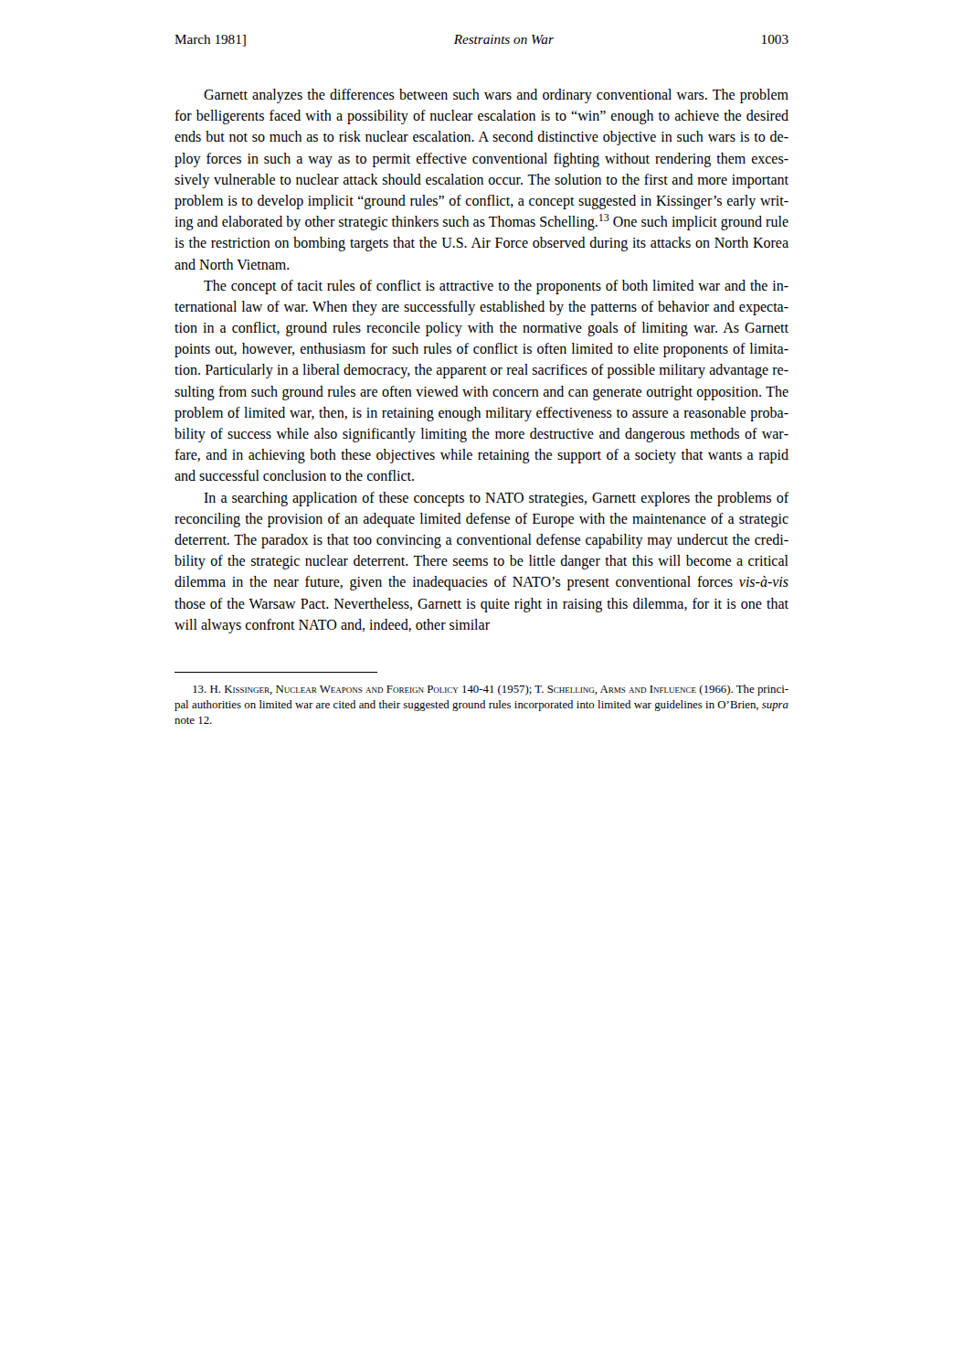March 1981] Restraints on War 1003
Garnett analyzes the differences between such wars and ordinary conventional wars. The problem for belligerents faced with a possibility of nuclear escalation is to “win” enough to achieve the desired ends but not so much as to risk nuclear escalation. A second distinctive objective in such wars is to deploy forces in such a way as to permit effective conventional fighting without rendering them excessively vulnerable to nuclear attack should escalation occur. The solution to the first and more important problem is to develop implicit “ground rules” of conflict, a concept suggested in Kissinger’s early writing and elaborated by other strategic thinkers such as Thomas Schelling.13 One such implicit ground rule is the restriction on bombing targets that the U.S. Air Force observed during its attacks on North Korea and North Vietnam.
The concept of tacit rules of conflict is attractive to the proponents of both limited war and the international law of war. When they are successfully established by the patterns of behavior and expectation in a conflict, ground rules reconcile policy with the normative goals of limiting war. As Garnett points out, however, enthusiasm for such rules of conflict is often limited to elite proponents of limitation. Particularly in a liberal democracy, the apparent or real sacrifices of possible military advantage resulting from such ground rules are often viewed with concern and can generate outright opposition. The problem of limited war, then, is in retaining enough military effectiveness to assure a reasonable probability of success while also significantly limiting the more destructive and dangerous methods of warfare, and in achieving both these objectives while retaining the support of a society that wants a rapid and successful conclusion to the conflict.
In a searching application of these concepts to NATO strategies, Garnett explores the problems of reconciling the provision of an adequate limited defense of Europe with the maintenance of a strategic deterrent. The paradox is that too convincing a conventional defense capability may undercut the credibility of the strategic nuclear deterrent. There seems to be little danger that this will become a critical dilemma in the near future, given the inadequacies of NATO’s present conventional forces vis-à-vis those of the Warsaw Pact. Nevertheless, Garnett is quite right in raising this dilemma, for it is one that will always confront NATO and, indeed, other similar
13. H. Kissinger, Nuclear Weapons and Foreign Policy 140-41 (1957); T. Schelling, Arms and Influence (1966). The principal authorities on limited war are cited and their suggested ground rules incorporated into limited war guidelines in O’Brien, supra note 12.